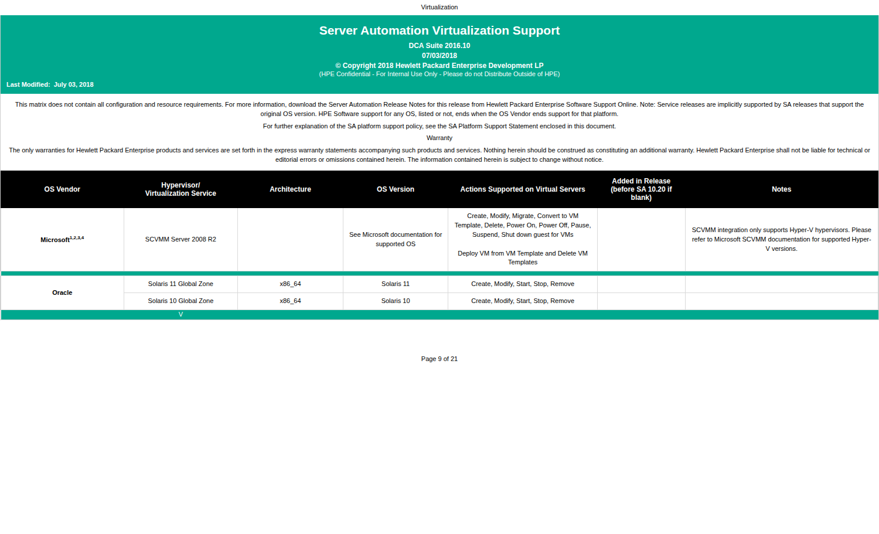Virtualization
Server Automation Virtualization Support
DCA Suite 2016.10
07/03/2018
© Copyright 2018 Hewlett Packard Enterprise Development LP
(HPE Confidential - For Internal Use Only - Please do not Distribute Outside of HPE)
Last Modified: July 03, 2018
This matrix does not contain all configuration and resource requirements. For more information, download the Server Automation Release Notes for this release from Hewlett Packard Enterprise Software Support Online. Note: Service releases are implicitly supported by SA releases that support the original OS version. HPE Software support for any OS, listed or not, ends when the OS Vendor ends support for that platform.
For further explanation of the SA platform support policy, see the SA Platform Support Statement enclosed in this document.
Warranty
The only warranties for Hewlett Packard Enterprise products and services are set forth in the express warranty statements accompanying such products and services. Nothing herein should be construed as constituting an additional warranty. Hewlett Packard Enterprise shall not be liable for technical or editorial errors or omissions contained herein. The information contained herein is subject to change without notice.
| OS Vendor | Hypervisor/ Virtualization Service | Architecture | OS Version | Actions Supported on Virtual Servers | Added in Release (before SA 10.20 if blank) | Notes |
| --- | --- | --- | --- | --- | --- | --- |
| Microsoft 1,2,3,4 | SCVMM Server 2008 R2 | | See Microsoft documentation for supported OS | Create, Modify, Migrate, Convert to VM Template, Delete, Power On, Power Off, Pause, Suspend, Shut down guest for VMs Deploy VM from VM Template and Delete VM Templates | | SCVMM integration only supports Hyper-V hypervisors. Please refer to Microsoft SCVMM documentation for supported Hyper-V versions. |
| Oracle | Solaris 11 Global Zone | x86_64 | Solaris 11 | Create, Modify, Start, Stop, Remove | | |
| Solaris 10 Global Zone | x86_64 | Solaris 10 | Create, Modify, Start, Stop, Remove | | |
| | V | | | | | |
Page 9 of 21